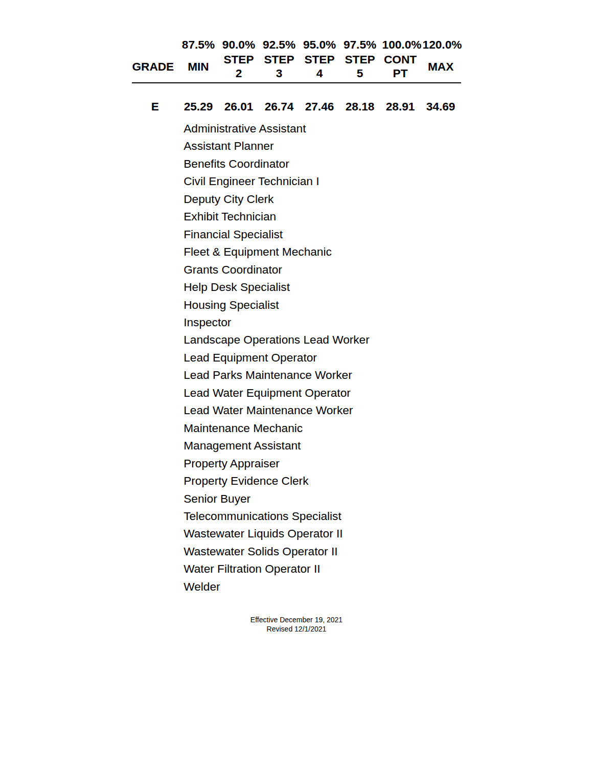| | 87.5% | 90.0% | 92.5% | 95.0% | 97.5% | 100.0% | 120.0% |
| GRADE | MIN | STEP 2 | STEP 3 | STEP 4 | STEP 5 | CONT PT | MAX |
| E | 25.29 | 26.01 | 26.74 | 27.46 | 28.18 | 28.91 | 34.69 |
Administrative Assistant
Assistant Planner
Benefits Coordinator
Civil Engineer Technician I
Deputy City Clerk
Exhibit Technician
Financial Specialist
Fleet & Equipment Mechanic
Grants Coordinator
Help Desk Specialist
Housing Specialist
Inspector
Landscape Operations Lead Worker
Lead Equipment Operator
Lead Parks Maintenance Worker
Lead Water Equipment Operator
Lead Water Maintenance Worker
Maintenance Mechanic
Management Assistant
Property Appraiser
Property Evidence Clerk
Senior Buyer
Telecommunications Specialist
Wastewater Liquids Operator II
Wastewater Solids Operator II
Water Filtration Operator II
Welder
Effective December 19, 2021
Revised 12/1/2021